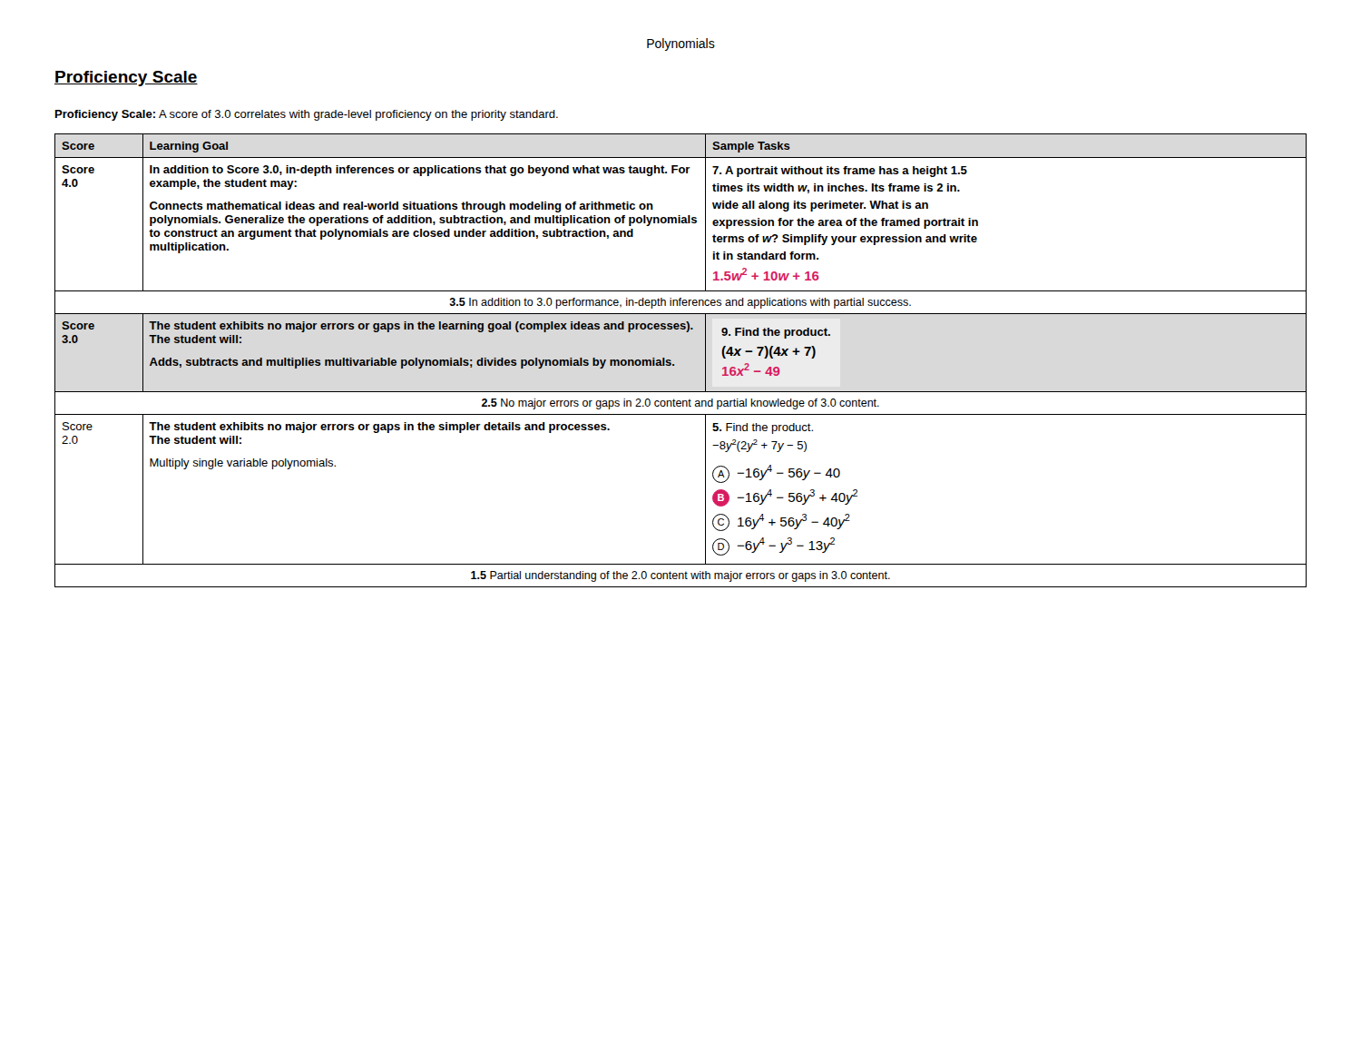Polynomials
Proficiency Scale
Proficiency Scale: A score of 3.0 correlates with grade-level proficiency on the priority standard.
| Score | Learning Goal | Sample Tasks |
| --- | --- | --- |
| Score 4.0 | In addition to Score 3.0, in-depth inferences or applications that go beyond what was taught. For example, the student may: Connects mathematical ideas and real-world situations through modeling of arithmetic on polynomials. Generalize the operations of addition, subtraction, and multiplication of polynomials to construct an argument that polynomials are closed under addition, subtraction, and multiplication. | 7. A portrait without its frame has a height 1.5 times its width w , in inches. Its frame is 2 in. wide all along its perimeter. What is an expression for the area of the framed portrait in terms of w ? Simplify your expression and write it in standard form. 1.5 w 2 + 10 w + 16 |
| 3.5 In addition to 3.0 performance, in-depth inferences and applications with partial success. |
| Score 3.0 | The student exhibits no major errors or gaps in the learning goal (complex ideas and processes). The student will: Adds, subtracts and multiplies multivariable polynomials; divides polynomials by monomials. | 9. Find the product. (4 x − 7)(4 x + 7) 16 x 2 − 49 |
| 2.5 No major errors or gaps in 2.0 content and partial knowledge of 3.0 content. |
| Score 2.0 | The student exhibits no major errors or gaps in the simpler details and processes. The student will: Multiply single variable polynomials. | 5. Find the product. −8 y 2 (2 y 2 + 7 y − 5) A −16 y 4 − 56 y − 40 B −16 y 4 − 56 y 3 + 40 y 2 C 16 y 4 + 56 y 3 − 40 y 2 D −6 y 4 − y 3 − 13 y 2 |
| 1.5 Partial understanding of the 2.0 content with major errors or gaps in 3.0 content. |